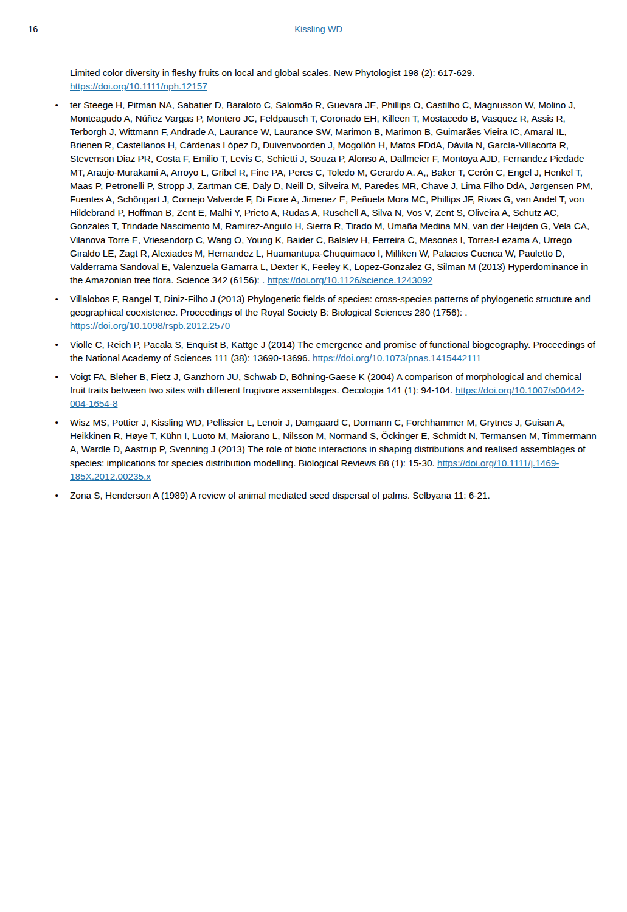16 Kissling WD
Limited color diversity in fleshy fruits on local and global scales. New Phytologist 198 (2): 617-629. https://doi.org/10.1111/nph.12157
ter Steege H, Pitman NA, Sabatier D, Baraloto C, Salomão R, Guevara JE, Phillips O, Castilho C, Magnusson W, Molino J, Monteagudo A, Núñez Vargas P, Montero JC, Feldpausch T, Coronado EH, Killeen T, Mostacedo B, Vasquez R, Assis R, Terborgh J, Wittmann F, Andrade A, Laurance W, Laurance SW, Marimon B, Marimon B, Guimarães Vieira IC, Amaral IL, Brienen R, Castellanos H, Cárdenas López D, Duivenvoorden J, Mogollón H, Matos FDdA, Dávila N, García-Villacorta R, Stevenson Diaz PR, Costa F, Emilio T, Levis C, Schietti J, Souza P, Alonso A, Dallmeier F, Montoya AJD, Fernandez Piedade MT, Araujo-Murakami A, Arroyo L, Gribel R, Fine PA, Peres C, Toledo M, Gerardo A. A,, Baker T, Cerón C, Engel J, Henkel T, Maas P, Petronelli P, Stropp J, Zartman CE, Daly D, Neill D, Silveira M, Paredes MR, Chave J, Lima Filho DdA, Jørgensen PM, Fuentes A, Schöngart J, Cornejo Valverde F, Di Fiore A, Jimenez E, Peñuela Mora MC, Phillips JF, Rivas G, van Andel T, von Hildebrand P, Hoffman B, Zent E, Malhi Y, Prieto A, Rudas A, Ruschell A, Silva N, Vos V, Zent S, Oliveira A, Schutz AC, Gonzales T, Trindade Nascimento M, Ramirez-Angulo H, Sierra R, Tirado M, Umaña Medina MN, van der Heijden G, Vela CA, Vilanova Torre E, Vriesendorp C, Wang O, Young K, Baider C, Balslev H, Ferreira C, Mesones I, Torres-Lezama A, Urrego Giraldo LE, Zagt R, Alexiades M, Hernandez L, Huamantupa-Chuquimaco I, Milliken W, Palacios Cuenca W, Pauletto D, Valderrama Sandoval E, Valenzuela Gamarra L, Dexter K, Feeley K, Lopez-Gonzalez G, Silman M (2013) Hyperdominance in the Amazonian tree flora. Science 342 (6156): . https://doi.org/10.1126/science.1243092
Villalobos F, Rangel T, Diniz-Filho J (2013) Phylogenetic fields of species: cross-species patterns of phylogenetic structure and geographical coexistence. Proceedings of the Royal Society B: Biological Sciences 280 (1756): . https://doi.org/10.1098/rspb.2012.2570
Violle C, Reich P, Pacala S, Enquist B, Kattge J (2014) The emergence and promise of functional biogeography. Proceedings of the National Academy of Sciences 111 (38): 13690-13696. https://doi.org/10.1073/pnas.1415442111
Voigt FA, Bleher B, Fietz J, Ganzhorn JU, Schwab D, Böhning-Gaese K (2004) A comparison of morphological and chemical fruit traits between two sites with different frugivore assemblages. Oecologia 141 (1): 94-104. https://doi.org/10.1007/s00442-004-1654-8
Wisz MS, Pottier J, Kissling WD, Pellissier L, Lenoir J, Damgaard C, Dormann C, Forchhammer M, Grytnes J, Guisan A, Heikkinen R, Høye T, Kühn I, Luoto M, Maiorano L, Nilsson M, Normand S, Öckinger E, Schmidt N, Termansen M, Timmermann A, Wardle D, Aastrup P, Svenning J (2013) The role of biotic interactions in shaping distributions and realised assemblages of species: implications for species distribution modelling. Biological Reviews 88 (1): 15-30. https://doi.org/10.1111/j.1469-185X.2012.00235.x
Zona S, Henderson A (1989) A review of animal mediated seed dispersal of palms. Selbyana 11: 6-21.